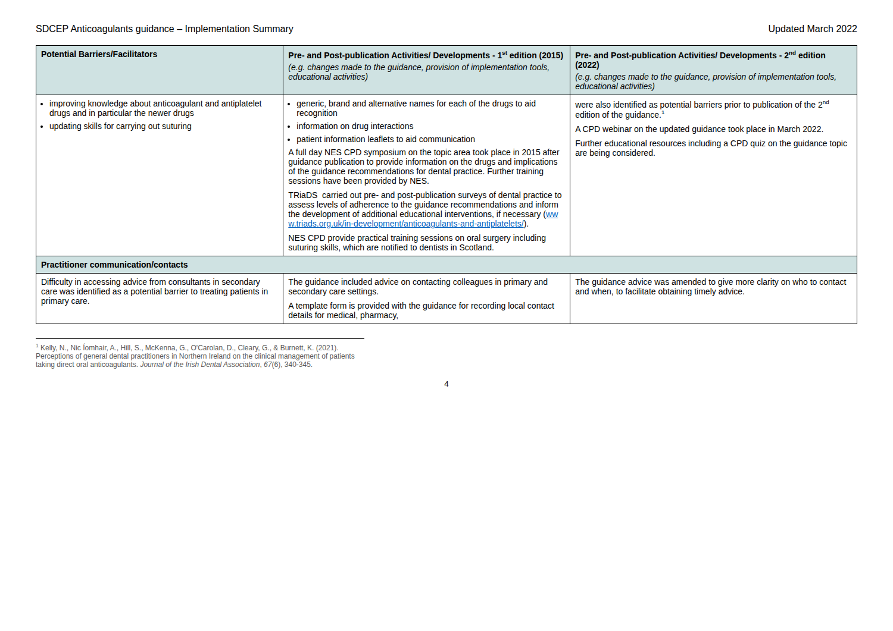SDCEP Anticoagulants guidance – Implementation Summary Updated March 2022
| Potential Barriers/Facilitators | Pre- and Post-publication Activities/ Developments - 1 st edition (2015) (e.g. changes made to the guidance, provision of implementation tools, educational activities) | Pre- and Post-publication Activities/ Developments - 2 nd edition (2022) (e.g. changes made to the guidance, provision of implementation tools, educational activities) |
| --- | --- | --- |
| improving knowledge about anticoagulant and antiplatelet drugs and in particular the newer drugs updating skills for carrying out suturing | generic, brand and alternative names for each of the drugs to aid recognition information on drug interactions patient information leaflets to aid communication A full day NES CPD symposium on the topic area took place in 2015 after guidance publication to provide information on the drugs and implications of the guidance recommendations for dental practice. Further training sessions have been provided by NES. TRiaDS carried out pre- and post-publication surveys of dental practice to assess levels of adherence to the guidance recommendations and inform the development of additional educational interventions, if necessary ( www.triads.org.uk/in-development/anticoagulants-and-antiplatelets/ ). NES CPD provide practical training sessions on oral surgery including suturing skills, which are notified to dentists in Scotland. | were also identified as potential barriers prior to publication of the 2 nd edition of the guidance. 1 A CPD webinar on the updated guidance took place in March 2022. Further educational resources including a CPD quiz on the guidance topic are being considered. |
| Practitioner communication/contacts |
| Difficulty in accessing advice from consultants in secondary care was identified as a potential barrier to treating patients in primary care. | The guidance included advice on contacting colleagues in primary and secondary care settings. A template form is provided with the guidance for recording local contact details for medical, pharmacy, | The guidance advice was amended to give more clarity on who to contact and when, to facilitate obtaining timely advice. |
1 Kelly, N., Nic Íomhair, A., Hill, S., McKenna, G., O'Carolan, D., Cleary, G., & Burnett, K. (2021). Perceptions of general dental practitioners in Northern Ireland on the clinical management of patients taking direct oral anticoagulants. Journal of the Irish Dental Association, 67(6), 340-345.
4